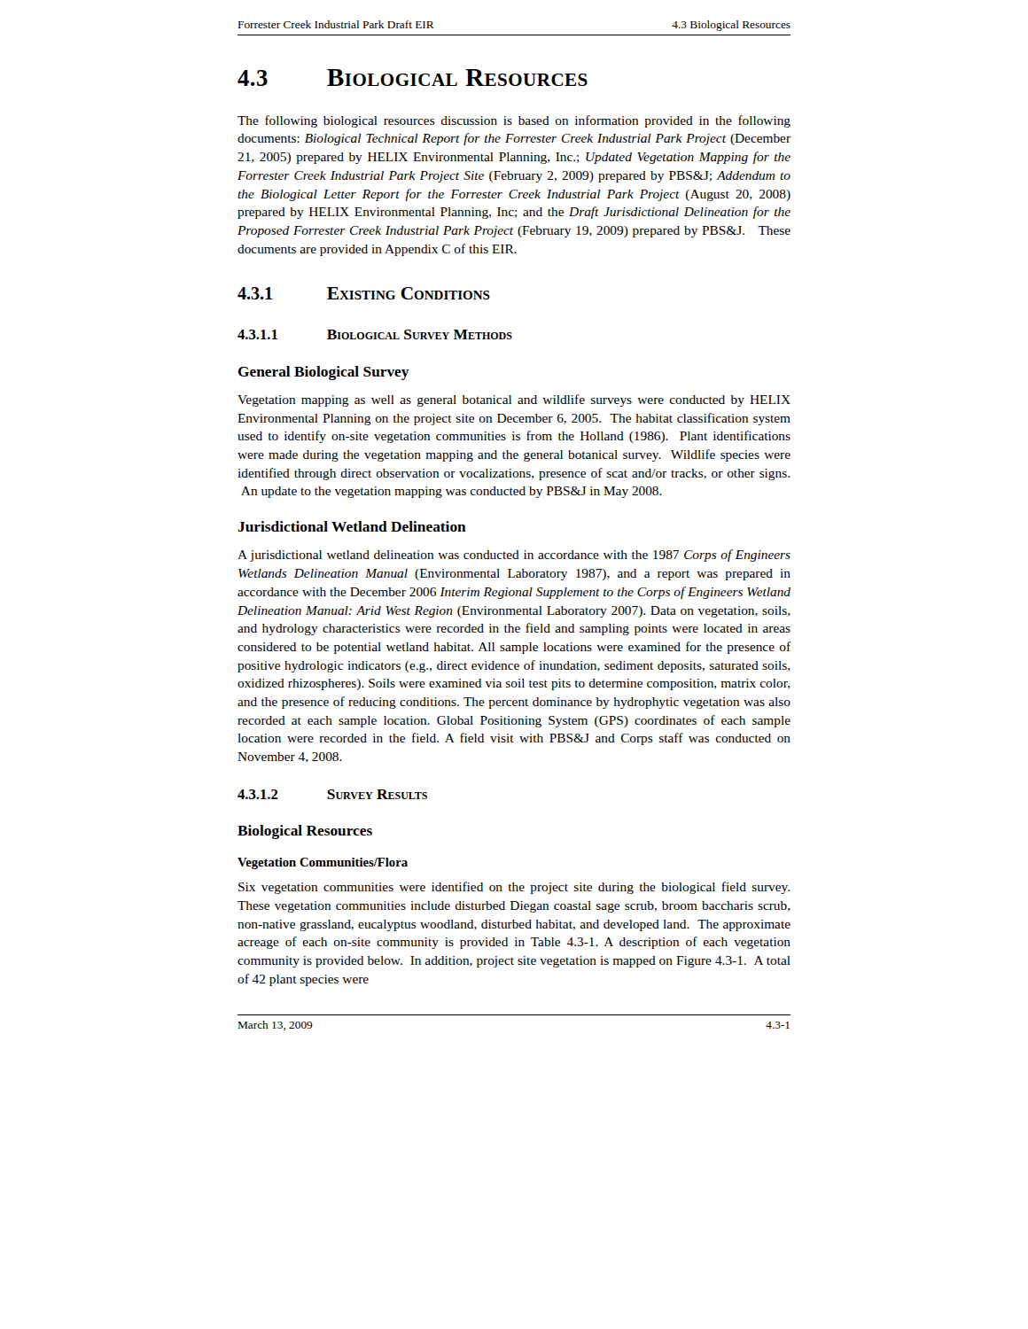Forrester Creek Industrial Park Draft EIR
4.3 Biological Resources
4.3 Biological Resources
The following biological resources discussion is based on information provided in the following documents: Biological Technical Report for the Forrester Creek Industrial Park Project (December 21, 2005) prepared by HELIX Environmental Planning, Inc.; Updated Vegetation Mapping for the Forrester Creek Industrial Park Project Site (February 2, 2009) prepared by PBS&J; Addendum to the Biological Letter Report for the Forrester Creek Industrial Park Project (August 20, 2008) prepared by HELIX Environmental Planning, Inc; and the Draft Jurisdictional Delineation for the Proposed Forrester Creek Industrial Park Project (February 19, 2009) prepared by PBS&J. These documents are provided in Appendix C of this EIR.
4.3.1 Existing Conditions
4.3.1.1 Biological Survey Methods
General Biological Survey
Vegetation mapping as well as general botanical and wildlife surveys were conducted by HELIX Environmental Planning on the project site on December 6, 2005. The habitat classification system used to identify on-site vegetation communities is from the Holland (1986). Plant identifications were made during the vegetation mapping and the general botanical survey. Wildlife species were identified through direct observation or vocalizations, presence of scat and/or tracks, or other signs. An update to the vegetation mapping was conducted by PBS&J in May 2008.
Jurisdictional Wetland Delineation
A jurisdictional wetland delineation was conducted in accordance with the 1987 Corps of Engineers Wetlands Delineation Manual (Environmental Laboratory 1987), and a report was prepared in accordance with the December 2006 Interim Regional Supplement to the Corps of Engineers Wetland Delineation Manual: Arid West Region (Environmental Laboratory 2007). Data on vegetation, soils, and hydrology characteristics were recorded in the field and sampling points were located in areas considered to be potential wetland habitat. All sample locations were examined for the presence of positive hydrologic indicators (e.g., direct evidence of inundation, sediment deposits, saturated soils, oxidized rhizospheres). Soils were examined via soil test pits to determine composition, matrix color, and the presence of reducing conditions. The percent dominance by hydrophytic vegetation was also recorded at each sample location. Global Positioning System (GPS) coordinates of each sample location were recorded in the field. A field visit with PBS&J and Corps staff was conducted on November 4, 2008.
4.3.1.2 Survey Results
Biological Resources
Vegetation Communities/Flora
Six vegetation communities were identified on the project site during the biological field survey. These vegetation communities include disturbed Diegan coastal sage scrub, broom baccharis scrub, non-native grassland, eucalyptus woodland, disturbed habitat, and developed land. The approximate acreage of each on-site community is provided in Table 4.3-1. A description of each vegetation community is provided below. In addition, project site vegetation is mapped on Figure 4.3-1. A total of 42 plant species were
March 13, 2009
4.3-1